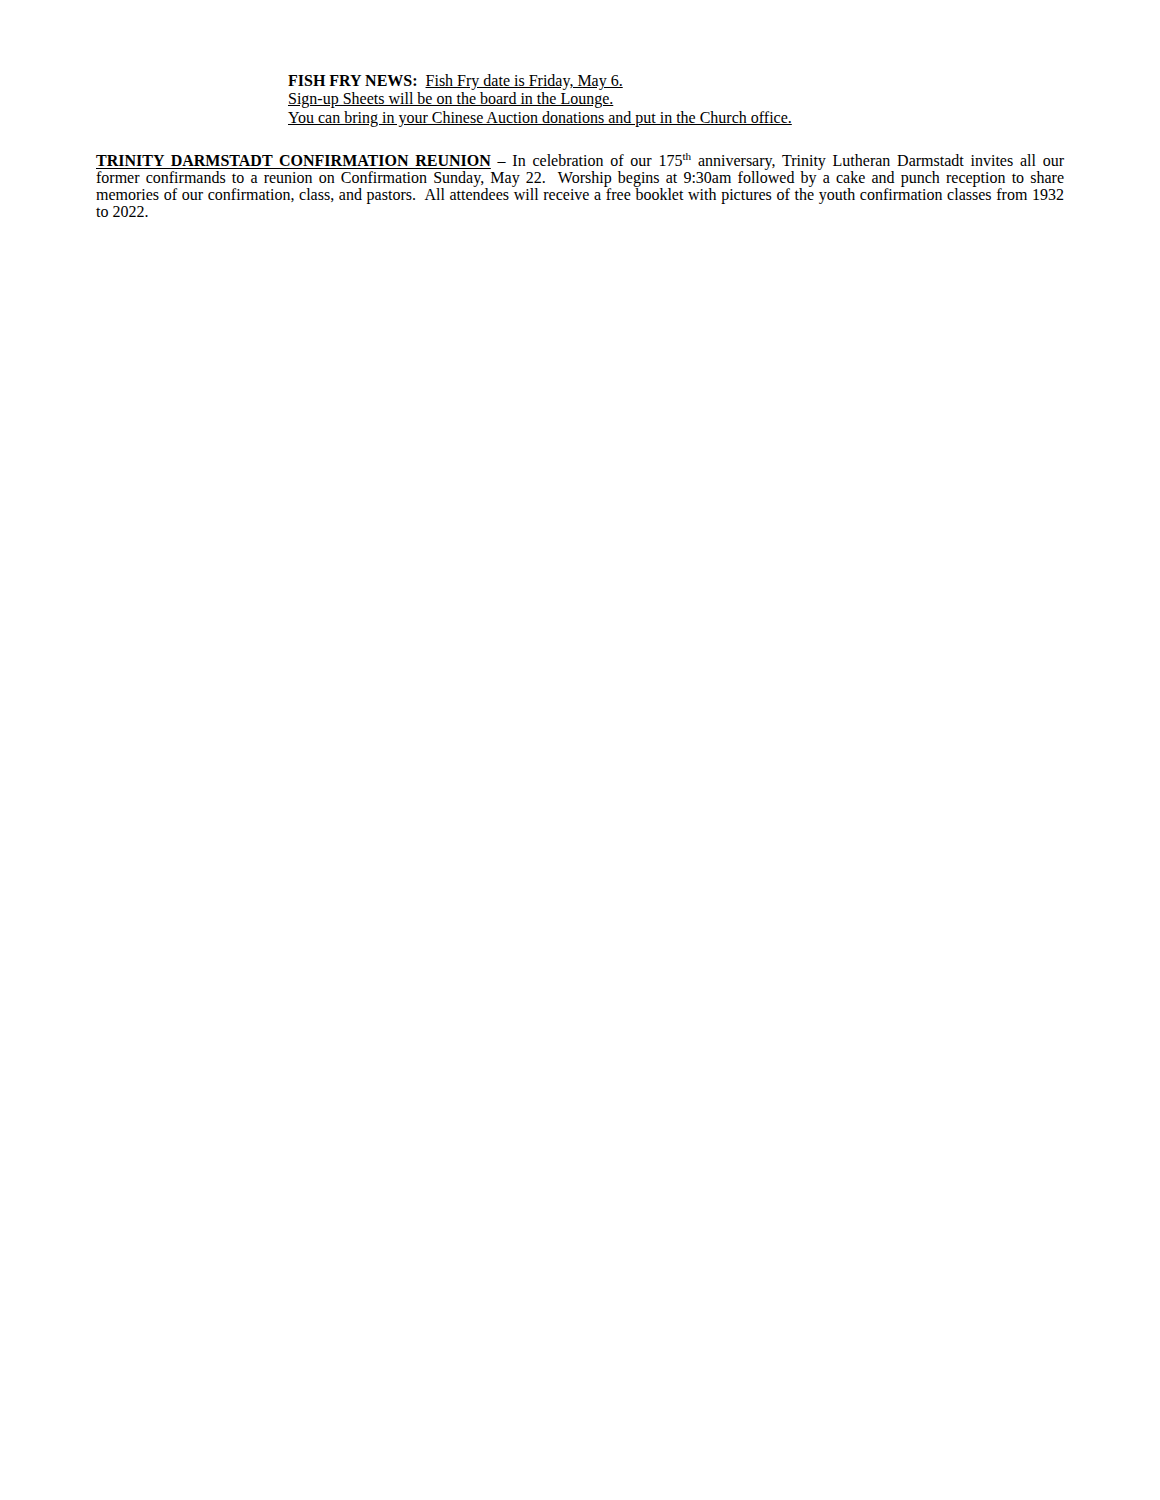FISH FRY NEWS: Fish Fry date is Friday, May 6.
Sign-up Sheets will be on the board in the Lounge.
You can bring in your Chinese Auction donations and put in the Church office.
TRINITY DARMSTADT CONFIRMATION REUNION – In celebration of our 175th anniversary, Trinity Lutheran Darmstadt invites all our former confirmands to a reunion on Confirmation Sunday, May 22. Worship begins at 9:30am followed by a cake and punch reception to share memories of our confirmation, class, and pastors. All attendees will receive a free booklet with pictures of the youth confirmation classes from 1932 to 2022.